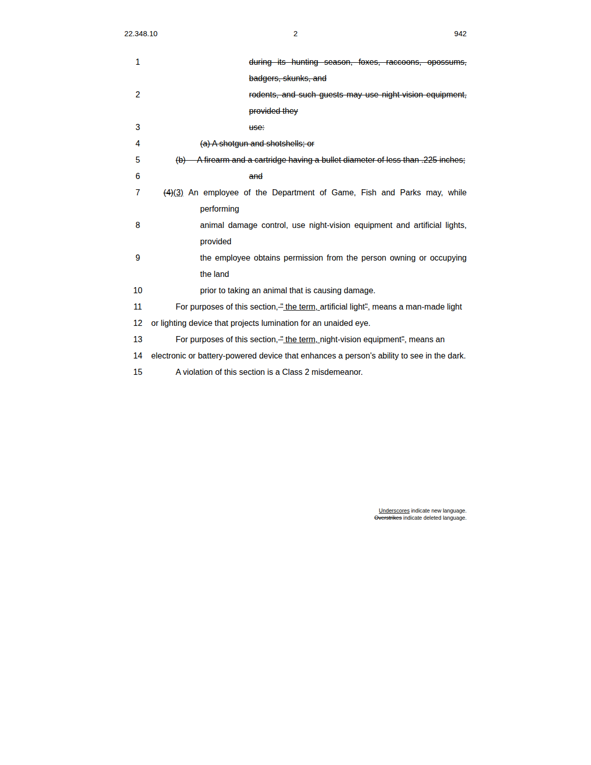22.348.10
2
942
| 1 | during its hunting season, foxes, raccoons, opossums, badgers, skunks, and |
| 2 | rodents, and such guests may use night-vision equipment, provided they |
| 3 | use: |
| 4 | (a) A shotgun and shotshells; or |
| 5 | (b) A firearm and a cartridge having a bullet diameter of less than .225 inches; |
| 6 | and |
| 7 | (4) (3) An employee of the Department of Game, Fish and Parks may, while performing |
| 8 | animal damage control, use night-vision equipment and artificial lights, provided |
| 9 | the employee obtains permission from the person owning or occupying the land |
| 10 | prior to taking an animal that is causing damage. |
| 11 | For purposes of this section, " the term, artificial light " , means a man-made light |
| 12 | or lighting device that projects lumination for an unaided eye. |
| 13 | For purposes of this section, " the term, night-vision equipment " , means an |
| 14 | electronic or battery-powered device that enhances a person's ability to see in the dark. |
| 15 | A violation of this section is a Class 2 misdemeanor. |
Underscores indicate new language.
Overstrikes indicate deleted language.